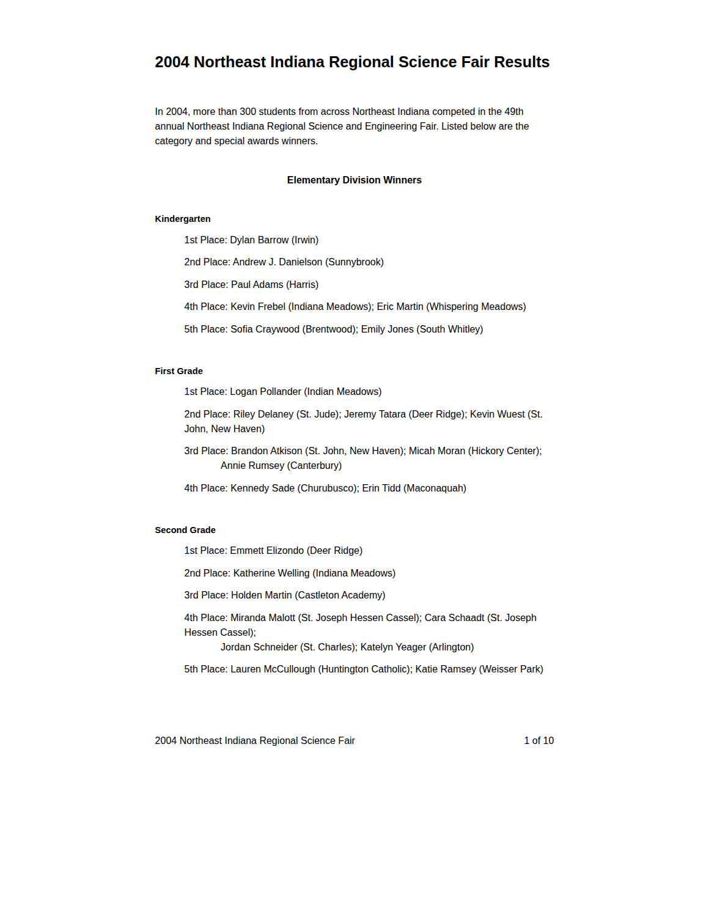2004 Northeast Indiana Regional Science Fair Results
In 2004, more than 300 students from across Northeast Indiana competed in the 49th annual Northeast Indiana Regional Science and Engineering Fair. Listed below are the category and special awards winners.
Elementary Division Winners
Kindergarten
1st Place: Dylan Barrow (Irwin)
2nd Place: Andrew J. Danielson (Sunnybrook)
3rd Place: Paul Adams (Harris)
4th Place: Kevin Frebel (Indiana Meadows); Eric Martin (Whispering Meadows)
5th Place: Sofia Craywood (Brentwood); Emily Jones (South Whitley)
First Grade
1st Place: Logan Pollander (Indian Meadows)
2nd Place: Riley Delaney (St. Jude); Jeremy Tatara (Deer Ridge); Kevin Wuest (St. John, New Haven)
3rd Place: Brandon Atkison (St. John, New Haven); Micah Moran (Hickory Center);Annie Rumsey (Canterbury)
4th Place: Kennedy Sade (Churubusco); Erin Tidd (Maconaquah)
Second Grade
1st Place: Emmett Elizondo (Deer Ridge)
2nd Place: Katherine Welling (Indiana Meadows)
3rd Place: Holden Martin (Castleton Academy)
4th Place: Miranda Malott (St. Joseph Hessen Cassel); Cara Schaadt (St. Joseph Hessen Cassel);Jordan Schneider (St. Charles); Katelyn Yeager (Arlington)
5th Place: Lauren McCullough (Huntington Catholic); Katie Ramsey (Weisser Park)
2004 Northeast Indiana Regional Science Fair 1 of 10